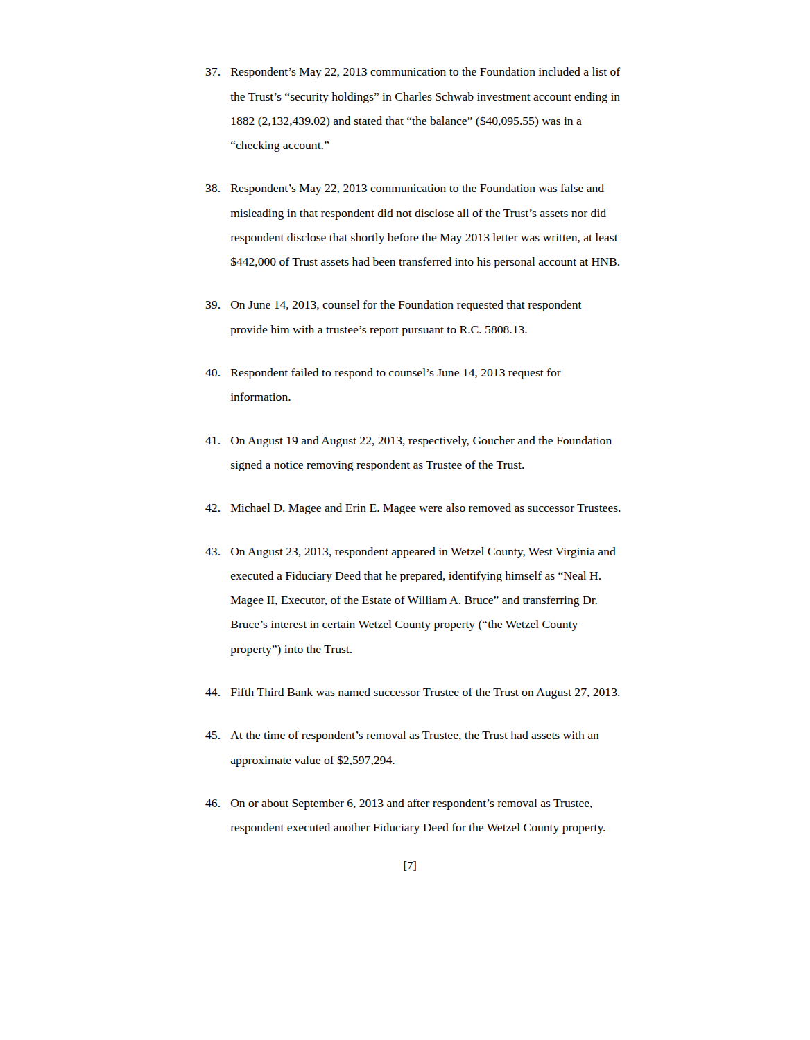Respondent’s May 22, 2013 communication to the Foundation included a list of the Trust’s “security holdings” in Charles Schwab investment account ending in 1882 (2,132,439.02) and stated that “the balance” ($40,095.55) was in a “checking account.”
Respondent’s May 22, 2013 communication to the Foundation was false and misleading in that respondent did not disclose all of the Trust’s assets nor did respondent disclose that shortly before the May 2013 letter was written, at least $442,000 of Trust assets had been transferred into his personal account at HNB.
On June 14, 2013, counsel for the Foundation requested that respondent provide him with a trustee’s report pursuant to R.C. 5808.13.
Respondent failed to respond to counsel’s June 14, 2013 request for information.
On August 19 and August 22, 2013, respectively, Goucher and the Foundation signed a notice removing respondent as Trustee of the Trust.
Michael D. Magee and Erin E. Magee were also removed as successor Trustees.
On August 23, 2013, respondent appeared in Wetzel County, West Virginia and executed a Fiduciary Deed that he prepared, identifying himself as “Neal H. Magee II, Executor, of the Estate of William A. Bruce” and transferring Dr. Bruce’s interest in certain Wetzel County property (“the Wetzel County property”) into the Trust.
Fifth Third Bank was named successor Trustee of the Trust on August 27, 2013.
At the time of respondent’s removal as Trustee, the Trust had assets with an approximate value of $2,597,294.
On or about September 6, 2013 and after respondent’s removal as Trustee, respondent executed another Fiduciary Deed for the Wetzel County property.
[7]